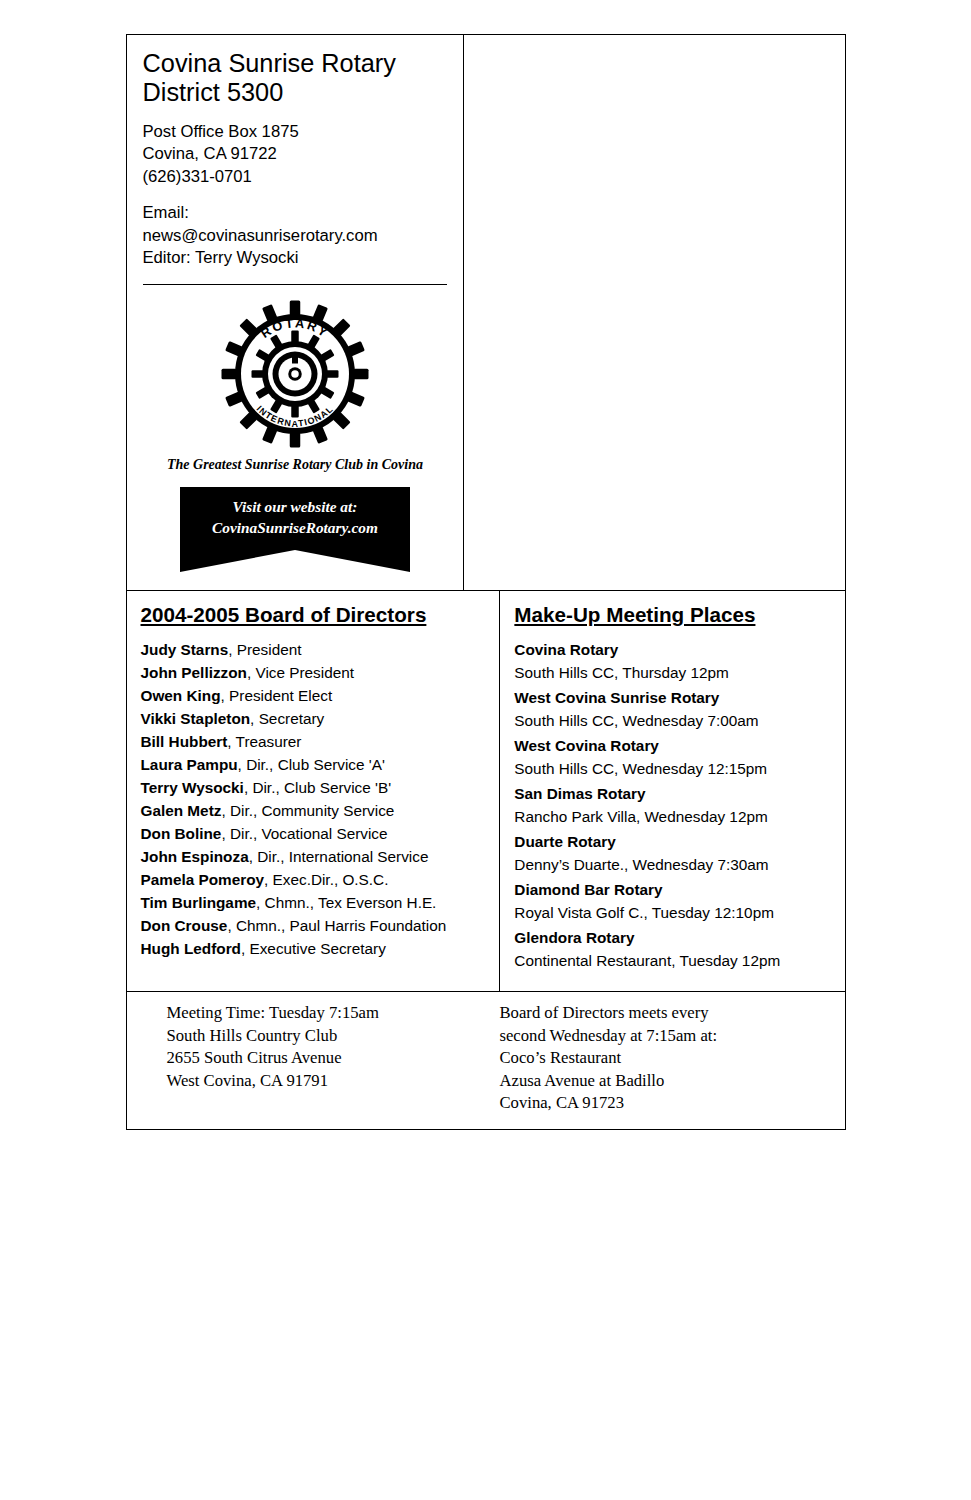Covina Sunrise Rotary
District 5300
Post Office Box 1875
Covina, CA 91722
(626)331-0701
Email: news@covinasunriserotary.com
Editor: Terry Wysocki
ROTARY INTERNATIONAL
The Greatest Sunrise Rotary Club in Covina
Visit our website at:
CovinaSunriseRotary.com
2004-2005 Board of Directors
Judy Starns, President
John Pellizzon, Vice President
Owen King, President Elect
Vikki Stapleton, Secretary
Bill Hubbert, Treasurer
Laura Pampu, Dir., Club Service 'A'
Terry Wysocki, Dir., Club Service 'B'
Galen Metz, Dir., Community Service
Don Boline, Dir., Vocational Service
John Espinoza, Dir., International Service
Pamela Pomeroy, Exec.Dir., O.S.C.
Tim Burlingame, Chmn., Tex Everson H.E.
Don Crouse, Chmn., Paul Harris Foundation
Hugh Ledford, Executive Secretary
Make-Up Meeting Places
Covina Rotary South Hills CC, Thursday 12pm
West Covina Sunrise Rotary South Hills CC, Wednesday 7:00am
West Covina Rotary South Hills CC, Wednesday 12:15pm
San Dimas Rotary Rancho Park Villa, Wednesday 12pm
Duarte Rotary Denny’s Duarte., Wednesday 7:30am
Diamond Bar Rotary Royal Vista Golf C., Tuesday 12:10pm
Glendora Rotary Continental Restaurant, Tuesday 12pm
Meeting Time: Tuesday 7:15am
South Hills Country Club
2655 South Citrus Avenue
West Covina, CA 91791
Board of Directors meets every
second Wednesday at 7:15am at:
Coco’s Restaurant
Azusa Avenue at Badillo
Covina, CA 91723